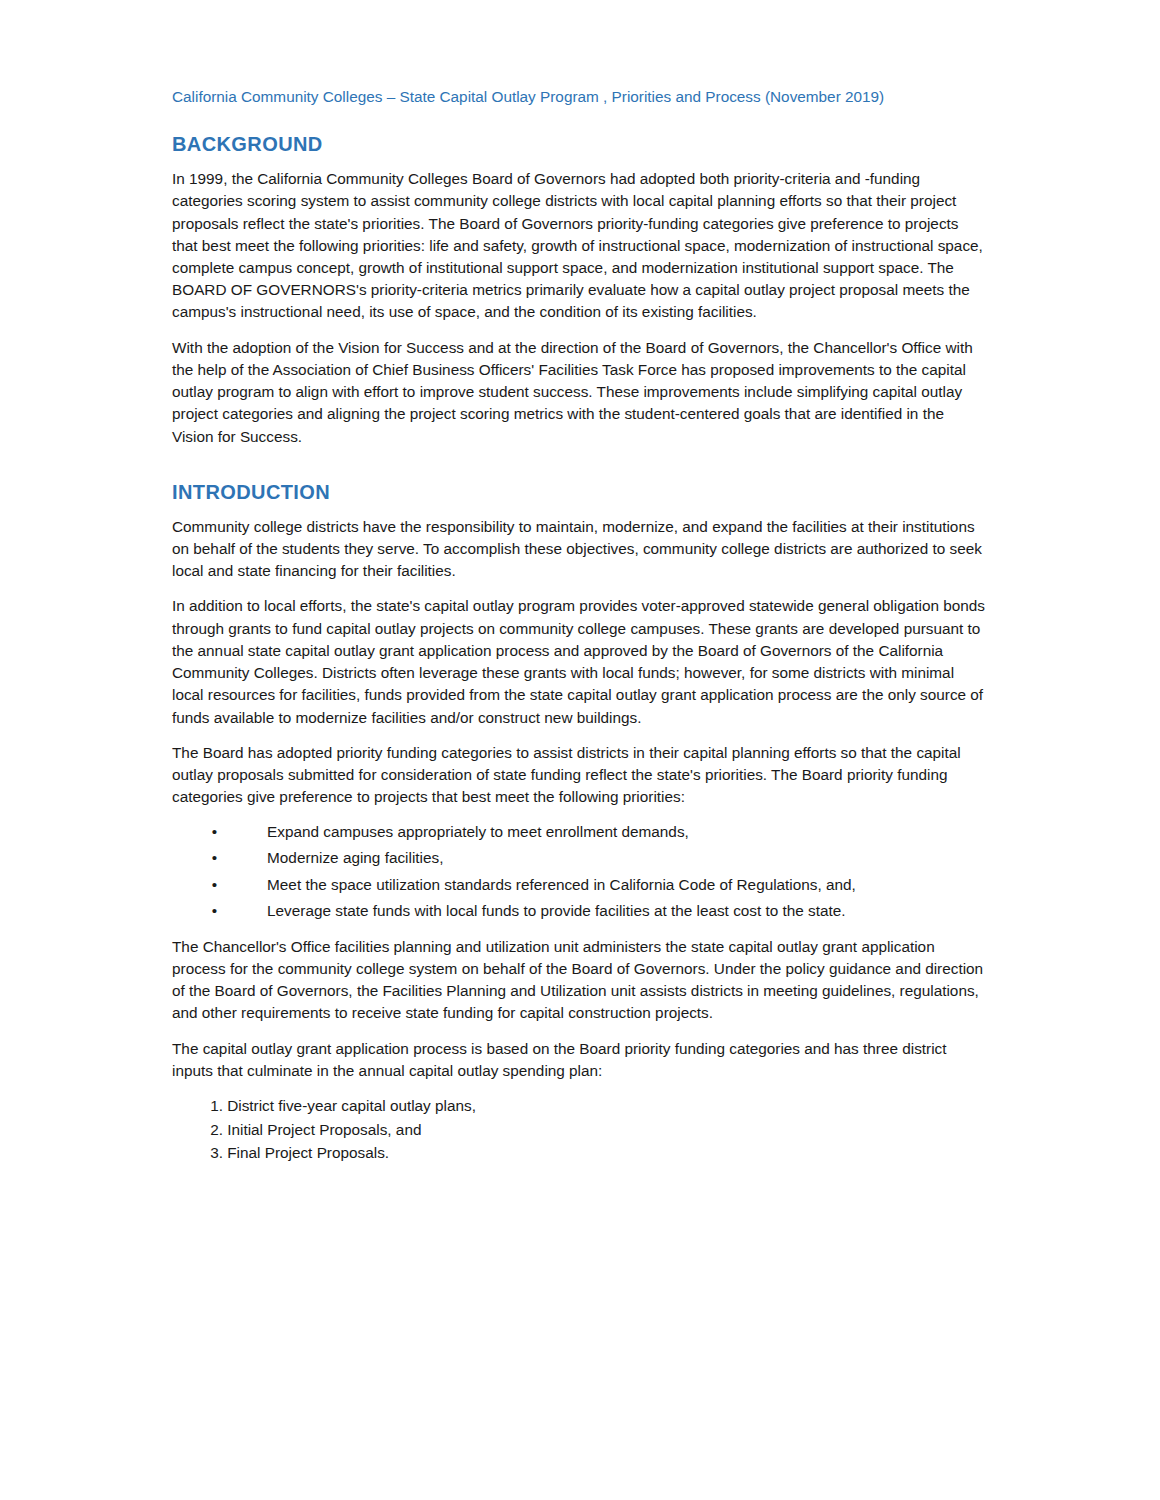California Community Colleges – State Capital Outlay Program , Priorities and Process (November 2019)
Background
In 1999, the California Community Colleges Board of Governors had adopted both priority-criteria and -funding categories scoring system to assist community college districts with local capital planning efforts so that their project proposals reflect the state's priorities. The Board of Governors priority-funding categories give preference to projects that best meet the following priorities: life and safety, growth of instructional space, modernization of instructional space, complete campus concept, growth of institutional support space, and modernization institutional support space. The BOARD OF GOVERNORS's priority-criteria metrics primarily evaluate how a capital outlay project proposal meets the campus's instructional need, its use of space, and the condition of its existing facilities.
With the adoption of the Vision for Success and at the direction of the Board of Governors, the Chancellor's Office with the help of the Association of Chief Business Officers' Facilities Task Force has proposed improvements to the capital outlay program to align with effort to improve student success. These improvements include simplifying capital outlay project categories and aligning the project scoring metrics with the student-centered goals that are identified in the Vision for Success.
Introduction
Community college districts have the responsibility to maintain, modernize, and expand the facilities at their institutions on behalf of the students they serve. To accomplish these objectives, community college districts are authorized to seek local and state financing for their facilities.
In addition to local efforts, the state's capital outlay program provides voter-approved statewide general obligation bonds through grants to fund capital outlay projects on community college campuses. These grants are developed pursuant to the annual state capital outlay grant application process and approved by the Board of Governors of the California Community Colleges. Districts often leverage these grants with local funds; however, for some districts with minimal local resources for facilities, funds provided from the state capital outlay grant application process are the only source of funds available to modernize facilities and/or construct new buildings.
The Board has adopted priority funding categories to assist districts in their capital planning efforts so that the capital outlay proposals submitted for consideration of state funding reflect the state's priorities. The Board priority funding categories give preference to projects that best meet the following priorities:
Expand campuses appropriately to meet enrollment demands,
Modernize aging facilities,
Meet the space utilization standards referenced in California Code of Regulations, and,
Leverage state funds with local funds to provide facilities at the least cost to the state.
The Chancellor's Office facilities planning and utilization unit administers the state capital outlay grant application process for the community college system on behalf of the Board of Governors. Under the policy guidance and direction of the Board of Governors, the Facilities Planning and Utilization unit assists districts in meeting guidelines, regulations, and other requirements to receive state funding for capital construction projects.
The capital outlay grant application process is based on the Board priority funding categories and has three district inputs that culminate in the annual capital outlay spending plan:
District five-year capital outlay plans,
Initial Project Proposals, and
Final Project Proposals.